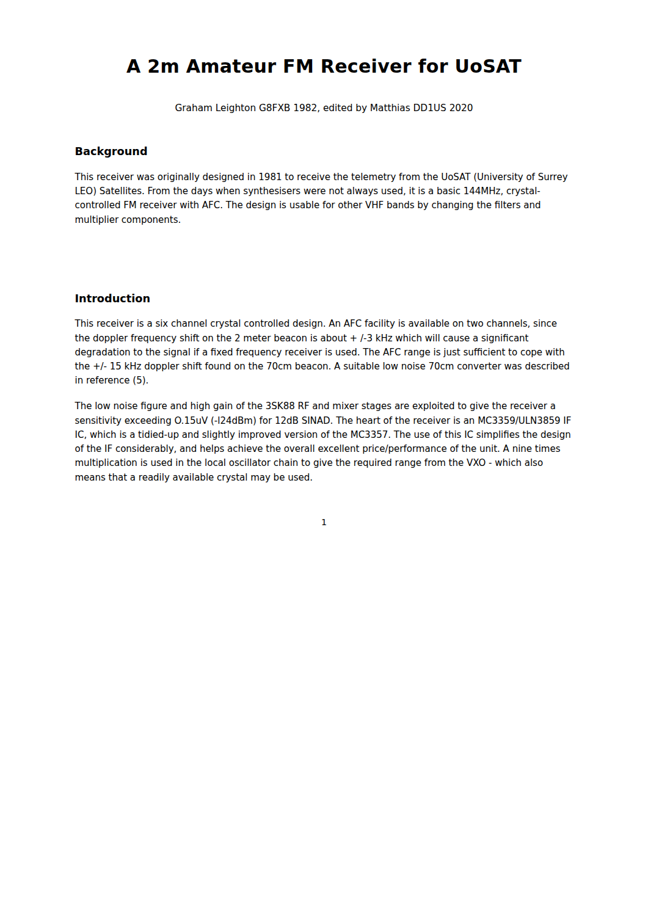A 2m Amateur FM Receiver for UoSAT
Graham Leighton G8FXB 1982, edited by Matthias DD1US 2020
Background
This receiver was originally designed in 1981 to receive the telemetry from the UoSAT (University of Surrey LEO) Satellites. From the days when synthesisers were not always used, it is a basic 144MHz, crystal-controlled FM receiver with AFC. The design is usable for other VHF bands by changing the filters and multiplier components.
Introduction
This receiver is a six channel crystal controlled design. An AFC facility is available on two channels, since the doppler frequency shift on the 2 meter beacon is about + /-3 kHz which will cause a significant degradation to the signal if a fixed frequency receiver is used. The AFC range is just sufficient to cope with the +/- 15 kHz doppler shift found on the 70cm beacon. A suitable low noise 70cm converter was described in reference (5).
The low noise figure and high gain of the 3SK88 RF and mixer stages are exploited to give the receiver a sensitivity exceeding O.15uV (-l24dBm) for 12dB SINAD. The heart of the receiver is an MC3359/ULN3859 IF IC, which is a tidied-up and slightly improved version of the MC3357. The use of this IC simplifies the design of the IF considerably, and helps achieve the overall excellent price/performance of the unit. A nine times multiplication is used in the local oscillator chain to give the required range from the VXO - which also means that a readily available crystal may be used.
1